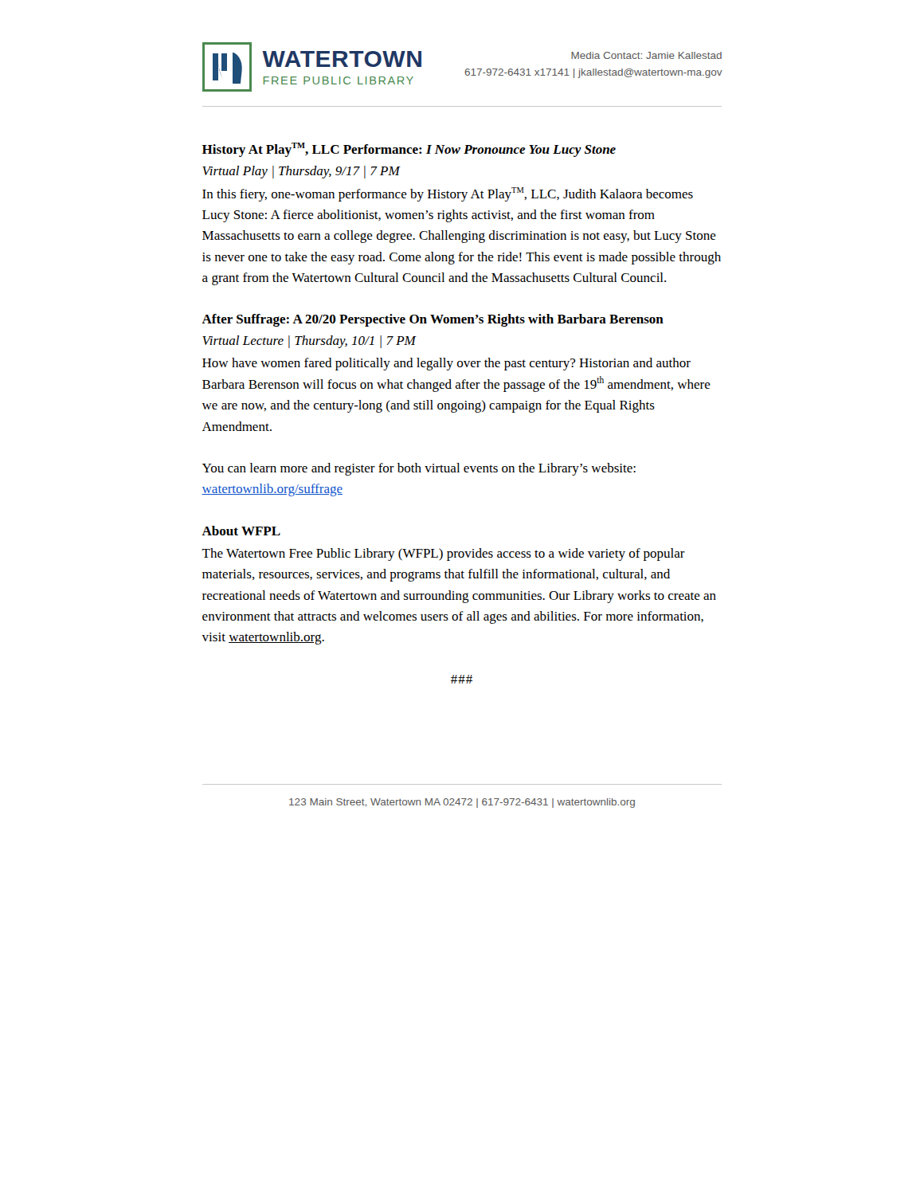WATERTOWN
FREE PUBLIC LIBRARY
Media Contact: Jamie Kallestad
617-972-6431 x17141 | jkallestad@watertown-ma.gov
History At PlayTM, LLC Performance: I Now Pronounce You Lucy Stone
Virtual Play | Thursday, 9/17 | 7 PM
In this fiery, one-woman performance by History At PlayTM, LLC, Judith Kalaora becomes Lucy Stone: A fierce abolitionist, women’s rights activist, and the first woman from Massachusetts to earn a college degree. Challenging discrimination is not easy, but Lucy Stone is never one to take the easy road. Come along for the ride! This event is made possible through a grant from the Watertown Cultural Council and the Massachusetts Cultural Council.
After Suffrage: A 20/20 Perspective On Women’s Rights with Barbara Berenson
Virtual Lecture | Thursday, 10/1 | 7 PM
How have women fared politically and legally over the past century? Historian and author Barbara Berenson will focus on what changed after the passage of the 19th amendment, where we are now, and the century-long (and still ongoing) campaign for the Equal Rights Amendment.
You can learn more and register for both virtual events on the Library’s website:
watertownlib.org/suffrage
About WFPL
The Watertown Free Public Library (WFPL) provides access to a wide variety of popular materials, resources, services, and programs that fulfill the informational, cultural, and recreational needs of Watertown and surrounding communities. Our Library works to create an environment that attracts and welcomes users of all ages and abilities. For more information, visit watertownlib.org.
###
123 Main Street, Watertown MA 02472 | 617-972-6431 | watertownlib.org